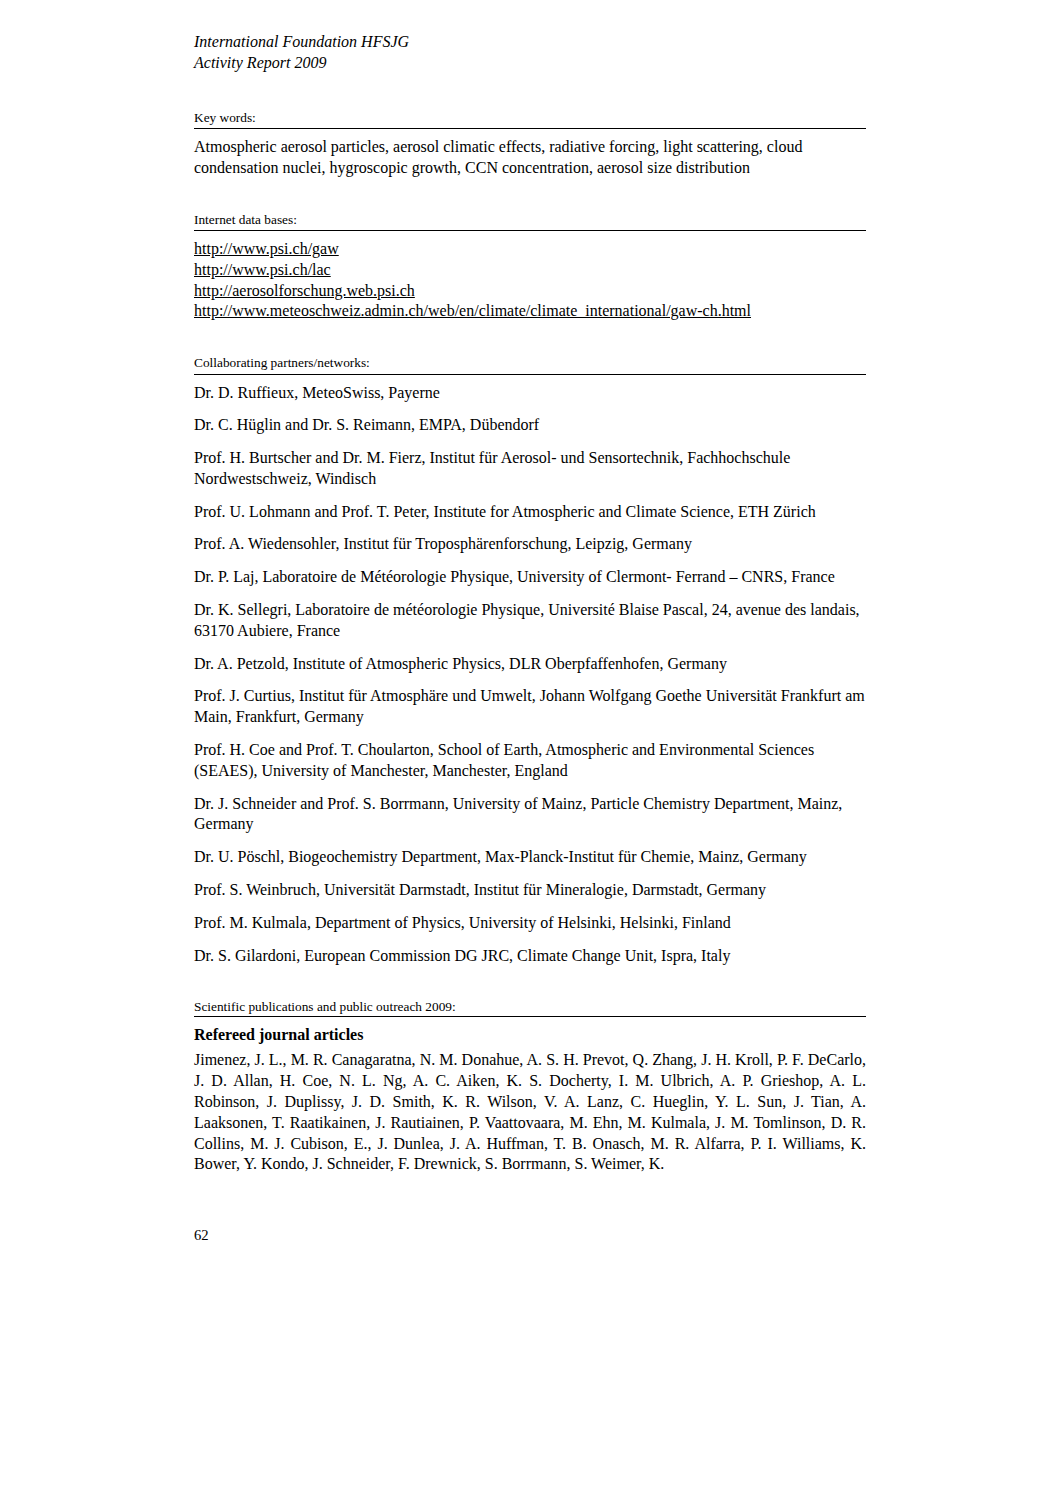International Foundation HFSJG
Activity Report 2009
Key words:
Atmospheric aerosol particles, aerosol climatic effects, radiative forcing, light scattering, cloud condensation nuclei, hygroscopic growth, CCN concentration, aerosol size distribution
Internet data bases:
http://www.psi.ch/gaw
http://www.psi.ch/lac
http://aerosolforschung.web.psi.ch
http://www.meteoschweiz.admin.ch/web/en/climate/climate_international/gaw-ch.html
Collaborating partners/networks:
Dr. D. Ruffieux, MeteoSwiss, Payerne
Dr. C. Hüglin and Dr. S. Reimann, EMPA, Dübendorf
Prof. H. Burtscher and Dr. M. Fierz, Institut für Aerosol- und Sensortechnik, Fachhochschule Nordwestschweiz, Windisch
Prof. U. Lohmann and Prof. T. Peter, Institute for Atmospheric and Climate Science, ETH Zürich
Prof. A. Wiedensohler, Institut für Troposphärenforschung, Leipzig, Germany
Dr. P. Laj, Laboratoire de Météorologie Physique, University of Clermont- Ferrand – CNRS, France
Dr. K. Sellegri, Laboratoire de météorologie Physique, Université Blaise Pascal, 24, avenue des landais, 63170 Aubiere, France
Dr. A. Petzold, Institute of Atmospheric Physics, DLR Oberpfaffenhofen, Germany
Prof. J. Curtius, Institut für Atmosphäre und Umwelt, Johann Wolfgang Goethe Universität Frankfurt am Main, Frankfurt, Germany
Prof. H. Coe and Prof. T. Choularton, School of Earth, Atmospheric and Environmental Sciences (SEAES), University of Manchester, Manchester, England
Dr. J. Schneider and Prof. S. Borrmann, University of Mainz, Particle Chemistry Department, Mainz, Germany
Dr. U. Pöschl, Biogeochemistry Department, Max-Planck-Institut für Chemie, Mainz, Germany
Prof. S. Weinbruch, Universität Darmstadt, Institut für Mineralogie, Darmstadt, Germany
Prof. M. Kulmala, Department of Physics, University of Helsinki, Helsinki, Finland
Dr. S. Gilardoni, European Commission DG JRC, Climate Change Unit, Ispra, Italy
Scientific publications and public outreach 2009:
Refereed journal articles
Jimenez, J. L., M. R. Canagaratna, N. M. Donahue, A. S. H. Prevot, Q. Zhang, J. H. Kroll, P. F. DeCarlo, J. D. Allan, H. Coe, N. L. Ng, A. C. Aiken, K. S. Docherty, I. M. Ulbrich, A. P. Grieshop, A. L. Robinson, J. Duplissy, J. D. Smith, K. R. Wilson, V. A. Lanz, C. Hueglin, Y. L. Sun, J. Tian, A. Laaksonen, T. Raatikainen, J. Rautiainen, P. Vaattovaara, M. Ehn, M. Kulmala, J. M. Tomlinson, D. R. Collins, M. J. Cubison, E., J. Dunlea, J. A. Huffman, T. B. Onasch, M. R. Alfarra, P. I. Williams, K. Bower, Y. Kondo, J. Schneider, F. Drewnick, S. Borrmann, S. Weimer, K.
62